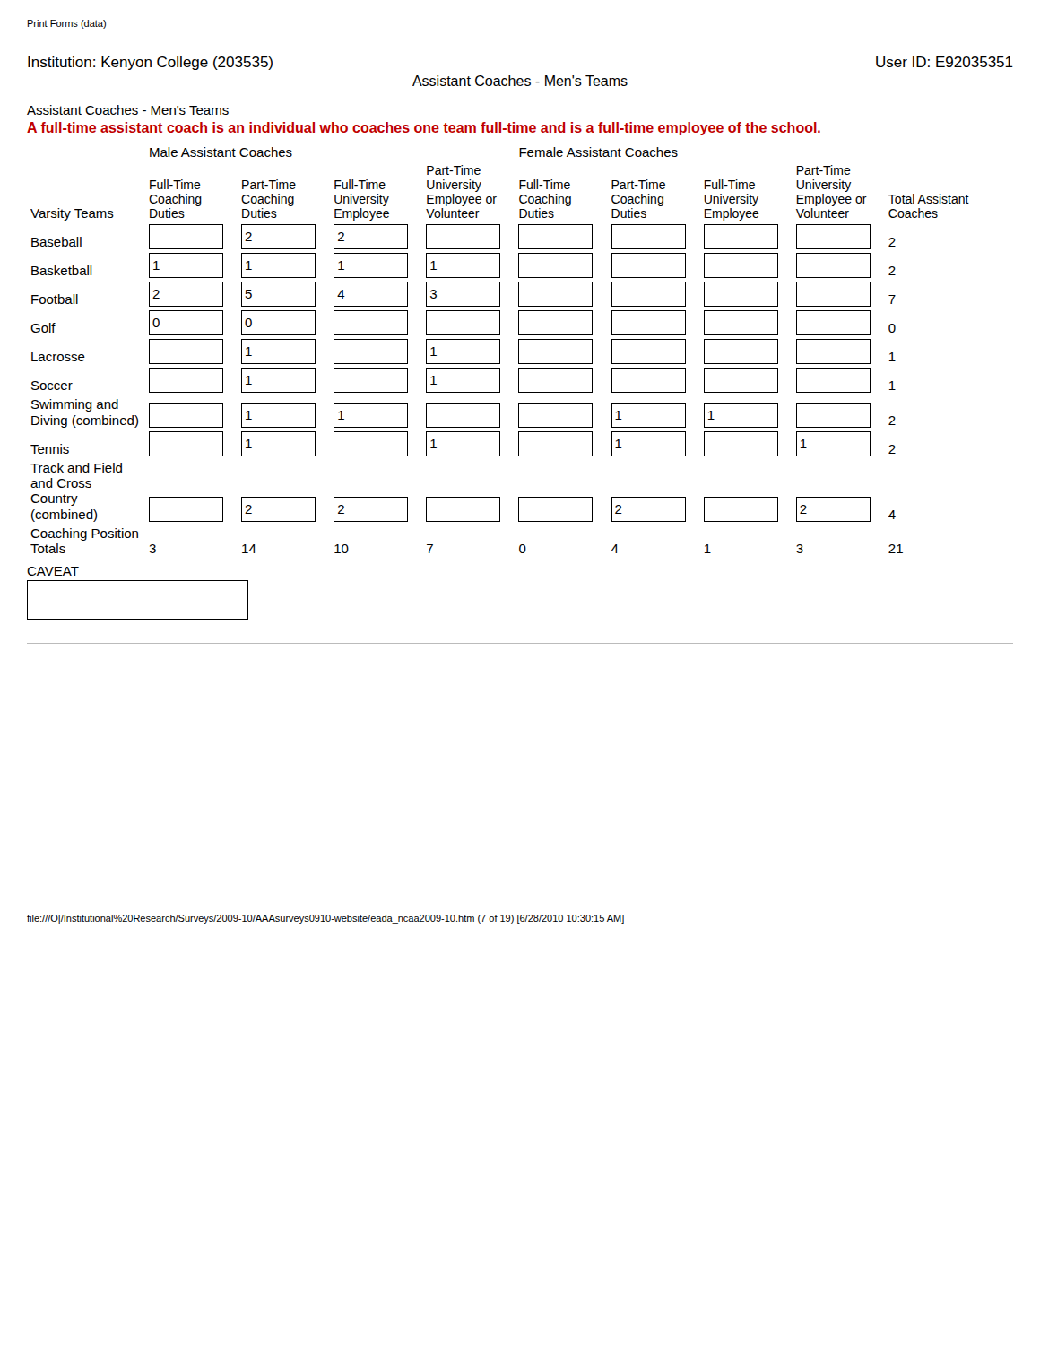Print Forms (data)
Institution: Kenyon College (203535) User ID: E92035351
Assistant Coaches - Men's Teams
Assistant Coaches - Men's Teams
A full-time assistant coach is an individual who coaches one team full-time and is a full-time employee of the school.
| | Male Assistant Coaches | Female Assistant Coaches | |
| Varsity Teams | Full-Time Coaching Duties | Part-Time Coaching Duties | Full-Time University Employee | Part-Time University Employee or Volunteer | Full-Time Coaching Duties | Part-Time Coaching Duties | Full-Time University Employee | Part-Time University Employee or Volunteer | Total Assistant Coaches |
| Baseball | | 2 | 2 | | | | | | 2 |
| Basketball | 1 | 1 | 1 | 1 | | | | | 2 |
| Football | 2 | 5 | 4 | 3 | | | | | 7 |
| Golf | 0 | 0 | | | | | | | 0 |
| Lacrosse | | 1 | | 1 | | | | | 1 |
| Soccer | | 1 | | 1 | | | | | 1 |
| Swimming and Diving (combined) | | 1 | 1 | | | 1 | 1 | | 2 |
| Tennis | | 1 | | 1 | | 1 | | 1 | 2 |
| Track and Field and Cross Country (combined) | | 2 | 2 | | | 2 | | 2 | 4 |
| Coaching Position Totals | 3 | 14 | 10 | 7 | 0 | 4 | 1 | 3 | 21 |
CAVEAT
file:///O|/Institutional%20Research/Surveys/2009-10/AAAsurveys0910-website/eada_ncaa2009-10.htm (7 of 19) [6/28/2010 10:30:15 AM]